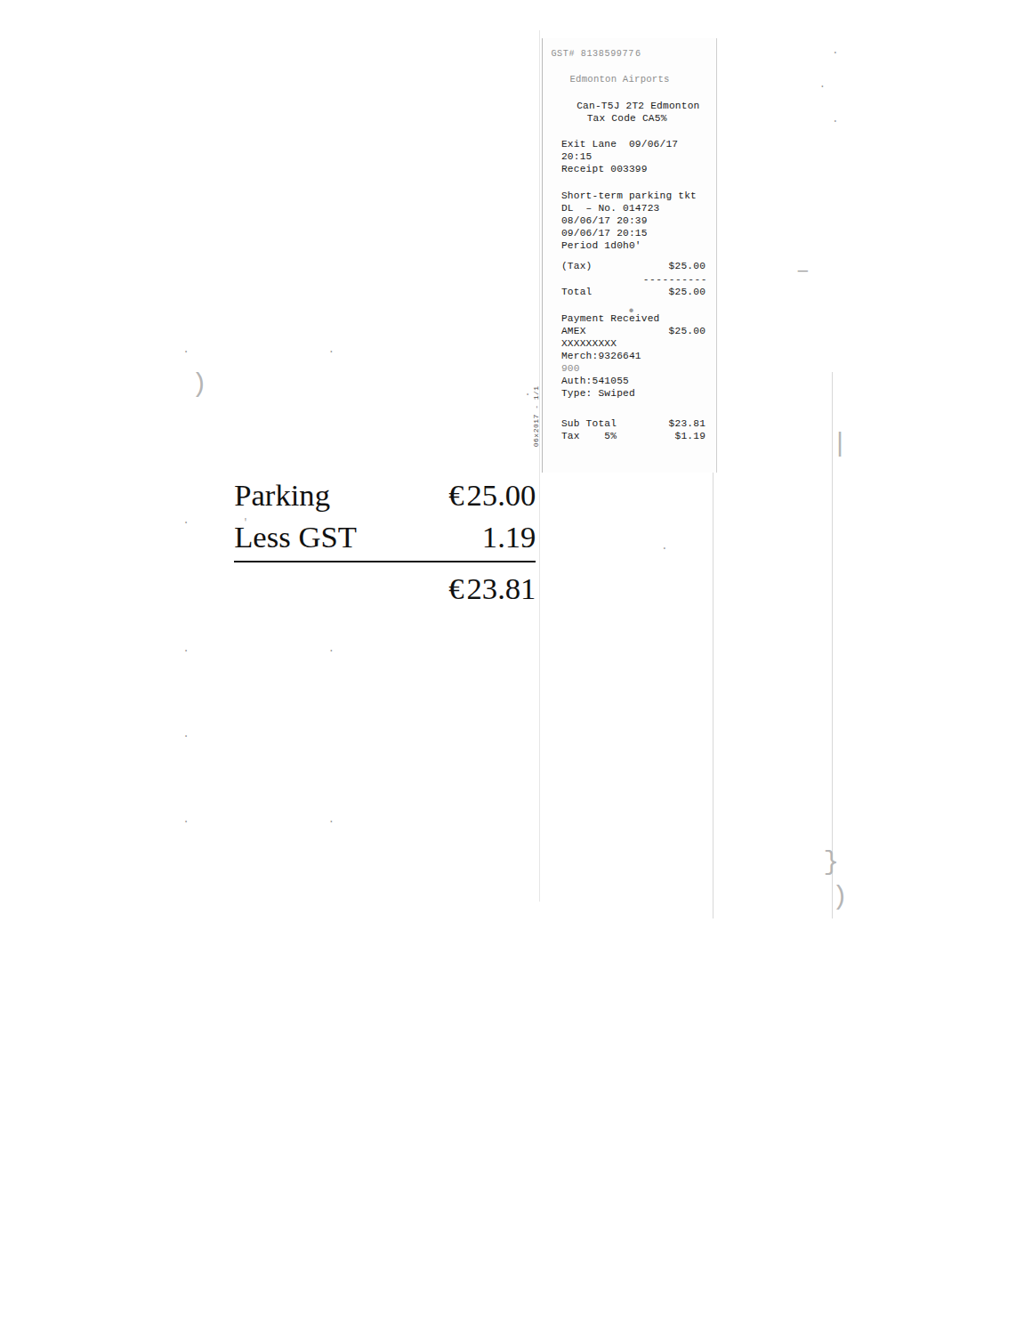GST# 813859977 6
Edmonton Airports
Can-T5J 2T2 Edmonton Tax Code CA5%
Exit Lane 09/06/17 20:15 Receipt 003399
Short-term parking tkt DL – No. 014723 08/06/17 20:39 09/06/17 20:15 Period 1d0h0'
| (Tax) | $25.00 |
| | ---------- |
| Total | $25.00 |
| Payment Received | |
| AMEX | $25.00 |
XXXXXXXXX Merch:9326641900 Auth:541055 Type: Swiped
| Sub Total | $23.81 |
| Tax 5% | $1.19 |
06x2017 - 1/1
| Parking | € 25.00 |
| Less GST | 1.19 |
| | € 23.81 |
·
·
·
—
•
·
·
·
·
·
·
·
·
·
·
'
)
|
}
)